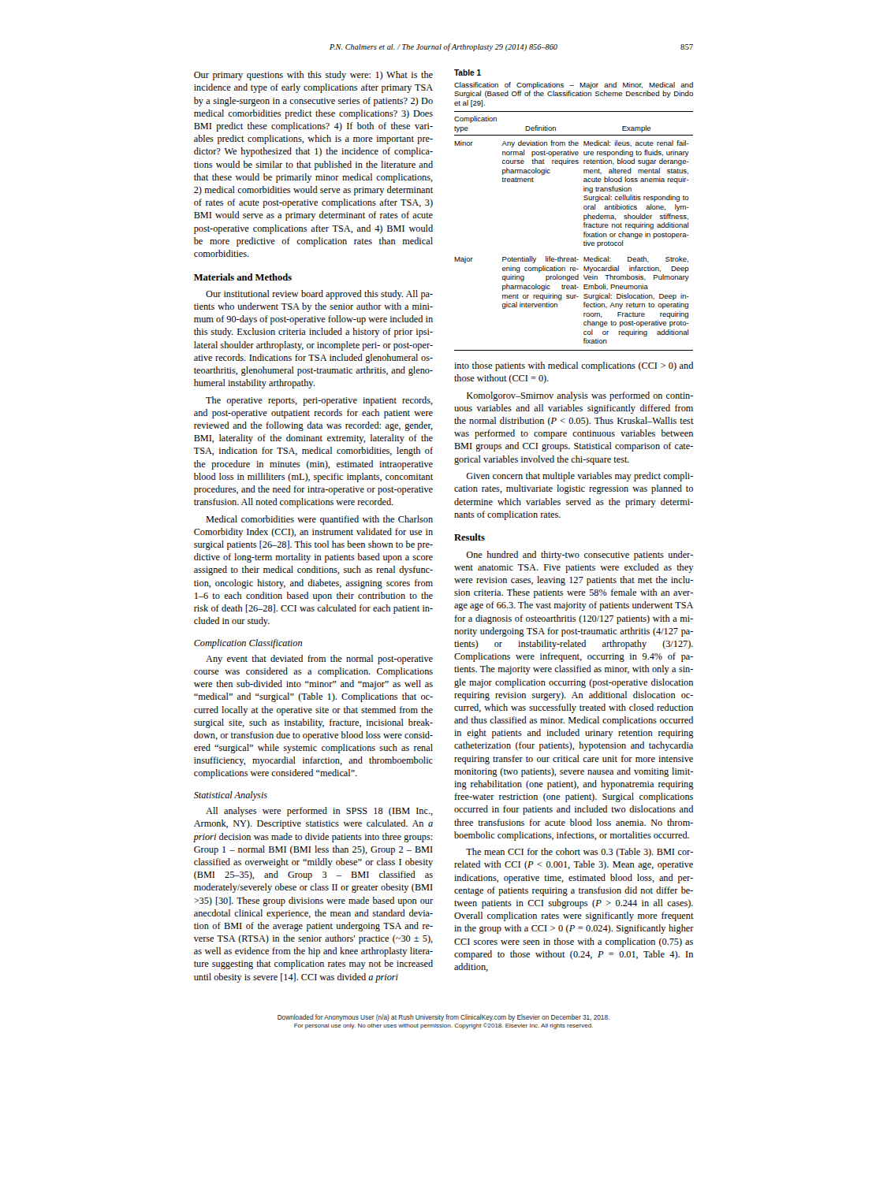P.N. Chalmers et al. / The Journal of Arthroplasty 29 (2014) 856–860 857
Our primary questions with this study were: 1) What is the incidence and type of early complications after primary TSA by a single-surgeon in a consecutive series of patients? 2) Do medical comorbidities predict these complications? 3) Does BMI predict these complications? 4) If both of these variables predict complications, which is a more important predictor? We hypothesized that 1) the incidence of complications would be similar to that published in the literature and that these would be primarily minor medical complications, 2) medical comorbidities would serve as primary determinant of rates of acute post-operative complications after TSA, 3) BMI would serve as a primary determinant of rates of acute post-operative complications after TSA, and 4) BMI would be more predictive of complication rates than medical comorbidities.
Materials and Methods
Our institutional review board approved this study. All patients who underwent TSA by the senior author with a minimum of 90-days of post-operative follow-up were included in this study. Exclusion criteria included a history of prior ipsilateral shoulder arthroplasty, or incomplete peri- or post-operative records. Indications for TSA included glenohumeral osteoarthritis, glenohumeral post-traumatic arthritis, and glenohumeral instability arthropathy.
The operative reports, peri-operative inpatient records, and post-operative outpatient records for each patient were reviewed and the following data was recorded: age, gender, BMI, laterality of the dominant extremity, laterality of the TSA, indication for TSA, medical comorbidities, length of the procedure in minutes (min), estimated intraoperative blood loss in milliliters (mL), specific implants, concomitant procedures, and the need for intra-operative or post-operative transfusion. All noted complications were recorded.
Medical comorbidities were quantified with the Charlson Comorbidity Index (CCI), an instrument validated for use in surgical patients [26–28]. This tool has been shown to be predictive of long-term mortality in patients based upon a score assigned to their medical conditions, such as renal dysfunction, oncologic history, and diabetes, assigning scores from 1–6 to each condition based upon their contribution to the risk of death [26–28]. CCI was calculated for each patient included in our study.
Complication Classification
Any event that deviated from the normal post-operative course was considered as a complication. Complications were then sub-divided into “minor” and “major” as well as “medical” and “surgical” (Table 1). Complications that occurred locally at the operative site or that stemmed from the surgical site, such as instability, fracture, incisional breakdown, or transfusion due to operative blood loss were considered “surgical” while systemic complications such as renal insufficiency, myocardial infarction, and thromboembolic complications were considered “medical”.
Statistical Analysis
All analyses were performed in SPSS 18 (IBM Inc., Armonk, NY). Descriptive statistics were calculated. An a priori decision was made to divide patients into three groups: Group 1 – normal BMI (BMI less than 25), Group 2 – BMI classified as overweight or “mildly obese” or class I obesity (BMI 25–35), and Group 3 – BMI classified as moderately/severely obese or class II or greater obesity (BMI >35) [30]. These group divisions were made based upon our anecdotal clinical experience, the mean and standard deviation of BMI of the average patient undergoing TSA and reverse TSA (RTSA) in the senior authors' practice (~30 ± 5), as well as evidence from the hip and knee arthroplasty literature suggesting that complication rates may not be increased until obesity is severe [14]. CCI was divided a priori
Table 1
Classification of Complications – Major and Minor, Medical and Surgical (Based Off of the Classification Scheme Described by Dindo et al [29].
| Complication type | Definition | Example |
| --- | --- | --- |
| Minor | Any deviation from the normal post-operative course that requires pharmacologic treatment | Medical: ileus, acute renal failure responding to fluids, urinary retention, blood sugar derangement, altered mental status, acute blood loss anemia requiring transfusion Surgical: cellulitis responding to oral antibiotics alone, lymphedema, shoulder stiffness, fracture not requiring additional fixation or change in postoperative protocol |
| Major | Potentially life-threatening complication requiring prolonged pharmacologic treatment or requiring surgical intervention | Medical: Death, Stroke, Myocardial infarction, Deep Vein Thrombosis, Pulmonary Emboli, Pneumonia Surgical: Dislocation, Deep infection, Any return to operating room, Fracture requiring change to post-operative protocol or requiring additional fixation |
into those patients with medical complications (CCI > 0) and those without (CCI = 0).
Komolgorov–Smirnov analysis was performed on continuous variables and all variables significantly differed from the normal distribution (P < 0.05). Thus Kruskal–Wallis test was performed to compare continuous variables between BMI groups and CCI groups. Statistical comparison of categorical variables involved the chi-square test.
Given concern that multiple variables may predict complication rates, multivariate logistic regression was planned to determine which variables served as the primary determinants of complication rates.
Results
One hundred and thirty-two consecutive patients underwent anatomic TSA. Five patients were excluded as they were revision cases, leaving 127 patients that met the inclusion criteria. These patients were 58% female with an average age of 66.3. The vast majority of patients underwent TSA for a diagnosis of osteoarthritis (120/127 patients) with a minority undergoing TSA for post-traumatic arthritis (4/127 patients) or instability-related arthropathy (3/127). Complications were infrequent, occurring in 9.4% of patients. The majority were classified as minor, with only a single major complication occurring (post-operative dislocation requiring revision surgery). An additional dislocation occurred, which was successfully treated with closed reduction and thus classified as minor. Medical complications occurred in eight patients and included urinary retention requiring catheterization (four patients), hypotension and tachycardia requiring transfer to our critical care unit for more intensive monitoring (two patients), severe nausea and vomiting limiting rehabilitation (one patient), and hyponatremia requiring free-water restriction (one patient). Surgical complications occurred in four patients and included two dislocations and three transfusions for acute blood loss anemia. No thromboembolic complications, infections, or mortalities occurred.
The mean CCI for the cohort was 0.3 (Table 3). BMI correlated with CCI (P < 0.001, Table 3). Mean age, operative indications, operative time, estimated blood loss, and percentage of patients requiring a transfusion did not differ between patients in CCI subgroups (P > 0.244 in all cases). Overall complication rates were significantly more frequent in the group with a CCI > 0 (P = 0.024). Significantly higher CCI scores were seen in those with a complication (0.75) as compared to those without (0.24, P = 0.01, Table 4). In addition,
Downloaded for Anonymous User (n/a) at Rush University from ClinicalKey.com by Elsevier on December 31, 2018.
For personal use only. No other uses without permission. Copyright ©2018. Elsevier Inc. All rights reserved.